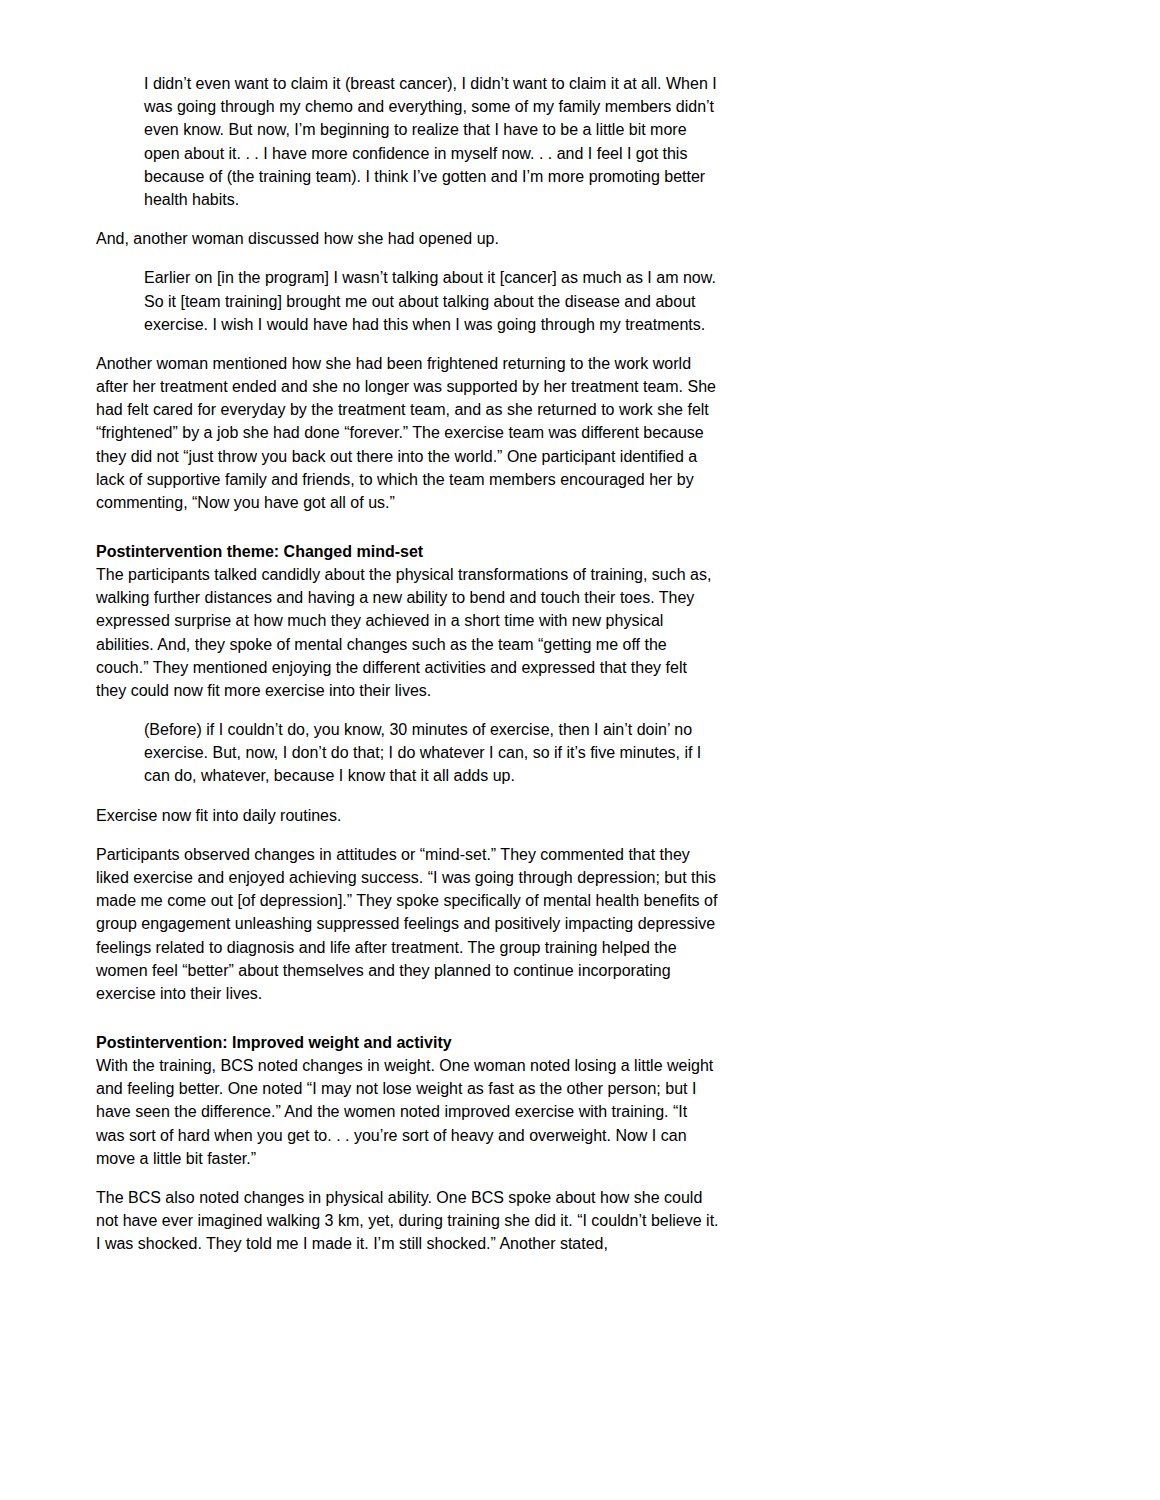I didn’t even want to claim it (breast cancer), I didn’t want to claim it at all. When I was going through my chemo and everything, some of my family members didn’t even know. But now, I’m beginning to realize that I have to be a little bit more open about it. . . I have more confidence in myself now. . . and I feel I got this because of (the training team). I think I’ve gotten and I’m more promoting better health habits.
And, another woman discussed how she had opened up.
Earlier on [in the program] I wasn’t talking about it [cancer] as much as I am now. So it [team training] brought me out about talking about the disease and about exercise. I wish I would have had this when I was going through my treatments.
Another woman mentioned how she had been frightened returning to the work world after her treatment ended and she no longer was supported by her treatment team. She had felt cared for everyday by the treatment team, and as she returned to work she felt “frightened” by a job she had done “forever.” The exercise team was different because they did not “just throw you back out there into the world.” One participant identified a lack of supportive family and friends, to which the team members encouraged her by commenting, “Now you have got all of us.”
Postintervention theme: Changed mind-set
The participants talked candidly about the physical transformations of training, such as, walking further distances and having a new ability to bend and touch their toes. They expressed surprise at how much they achieved in a short time with new physical abilities. And, they spoke of mental changes such as the team “getting me off the couch.” They mentioned enjoying the different activities and expressed that they felt they could now fit more exercise into their lives.
(Before) if I couldn’t do, you know, 30 minutes of exercise, then I ain’t doin’ no exercise. But, now, I don’t do that; I do whatever I can, so if it’s five minutes, if I can do, whatever, because I know that it all adds up.
Exercise now fit into daily routines.
Participants observed changes in attitudes or “mind-set.” They commented that they liked exercise and enjoyed achieving success. “I was going through depression; but this made me come out [of depression].” They spoke specifically of mental health benefits of group engagement unleashing suppressed feelings and positively impacting depressive feelings related to diagnosis and life after treatment. The group training helped the women feel “better” about themselves and they planned to continue incorporating exercise into their lives.
Postintervention: Improved weight and activity
With the training, BCS noted changes in weight. One woman noted losing a little weight and feeling better. One noted “I may not lose weight as fast as the other person; but I have seen the difference.” And the women noted improved exercise with training. “It was sort of hard when you get to. . . you’re sort of heavy and overweight. Now I can move a little bit faster.”
The BCS also noted changes in physical ability. One BCS spoke about how she could not have ever imagined walking 3 km, yet, during training she did it. “I couldn’t believe it. I was shocked. They told me I made it. I’m still shocked.” Another stated,